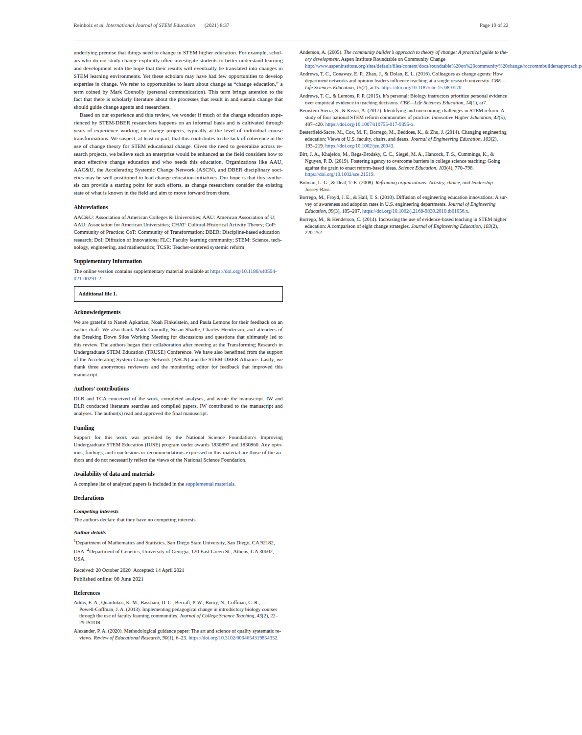Reinholz et al. International Journal of STEM Education (2021) 8:37
Page 19 of 22
underlying premise that things need to change in STEM higher education. For example, scholars who do not study change explicitly often investigate students to better understand learning and development with the hope that their results will eventually be translated into changes in STEM learning environments. Yet these scholars may have had few opportunities to develop expertise in change. We refer to opportunities to learn about change as “change education,” a term coined by Mark Connolly (personal communication). This term brings attention to the fact that there is scholarly literature about the processes that result in and sustain change that should guide change agents and researchers.
Based on our experience and this review, we wonder if much of the change education experienced by STEM-DBER researchers happens on an informal basis and is cultivated through years of experience working on change projects, typically at the level of individual course transformations. We suspect, at least in part, that this contributes to the lack of coherence in the use of change theory for STEM educational change. Given the need to generalize across research projects, we believe such an enterprise would be enhanced as the field considers how to enact effective change education and who needs this education. Organizations like AAU, AAC&U, the Accelerating Systemic Change Network (ASCN), and DBER disciplinary societies may be well-positioned to lead change education initiatives. Our hope is that this synthesis can provide a starting point for such efforts, as change researchers consider the existing state of what is known in the field and aim to move forward from there.
Abbreviations
AAC&U: Association of American Colleges & Universities; AAU: American Association of U; AAU: Association for American Universities; CHAT: Cultural-Historical Activity Theory; CoP: Community of Practice; CoT: Community of Transformation; DBER: Discipline-based education research; DoI: Diffusion of Innovations; FLC: Faculty learning community; STEM: Science, technology, engineering, and mathematics; TCSR: Teacher-centered systemic reform
Supplementary Information
The online version contains supplementary material available at https://doi.org/10.1186/s40594-021-00291-2.
Additional file 1.
Acknowledgements
We are grateful to Naneh Apkarian, Noah Finkelstein, and Paula Lemons for their feedback on an earlier draft. We also thank Mark Connolly, Susan Shadle, Charles Henderson, and attendees of the Breaking Down Silos Working Meeting for discussions and questions that ultimately led to this review. The authors began their collaboration after meeting at the Transforming Research in Undergraduate STEM Education (TRUSE) Conference. We have also benefitted from the support of the Accelerating System Change Network (ASCN) and the STEM-DBER Alliance. Lastly, we thank three anonymous reviewers and the monitoring editor for feedback that improved this manuscript.
Authors’ contributions
DLR and TCA conceived of the work, completed analyses, and wrote the manuscript. IW and DLR conducted literature searches and compiled papers. IW contributed to the manuscript and analyses. The author(s) read and approved the final manuscript.
Funding
Support for this work was provided by the National Science Foundation’s Improving Undergraduate STEM Education (IUSE) program under awards 1830897 and 1830860. Any opinions, findings, and conclusions or recommendations expressed in this material are those of the authors and do not necessarily reflect the views of the National Science Foundation.
Availability of data and materials
A complete list of analyzed papers is included in the supplemental materials.
Declarations
Competing interests
The authors declare that they have no competing interests.
Author details
1Department of Mathematics and Statistics, San Diego State University, San Diego, CA 92182, USA. 2Department of Genetics, University of Georgia, 120 East Green St., Athens, GA 30602, USA.
Received: 20 October 2020 Accepted: 14 April 2021
Published online: 08 June 2021
References
Addis, E. A., Quardokus, K. M., Bassham, D. C., Becraft, P. W., Boury, N., Coffman, C. R., … Powell-Coffman, J. A. (2013). Implementing pedagogical change in introductory biology courses through the use of faculty learning communities. Journal of College Science Teaching, 43(2), 22–29 JSTOR.
Alexander, P. A. (2020). Methodological guidance paper: The art and science of quality systematic reviews. Review of Educational Research, 90(1), 6–23. https://doi.org/10.3102/0034654319854352.
Anderson, A. (2005). The community builder’s approach to theory of change: A practical guide to theory development. Aspen Institute Roundtable on Community Change http://www.aspeninstitute.org/sites/default/files/content/docs/roundtable%20on%20community%20change/rcccommbuildersapproach.pdf.
Andrews, T. C., Conaway, E. P., Zhao, J., & Dolan, E. L. (2016). Colleagues as change agents: How department networks and opinion leaders influence teaching at a single research university. CBE—Life Sciences Education, 15(2), ar15. https://doi.org/10.1187/cbe.15-08-0170.
Andrews, T. C., & Lemons, P. P. (2015). It’s personal: Biology instructors prioritize personal evidence over empirical evidence in teaching decisions. CBE—Life Sciences Education, 14(1), ar7.
Bernstein-Sierra, S., & Kezar, A. (2017). Identifying and overcoming challenges in STEM reform: A study of four national STEM reform communities of practice. Innovative Higher Education, 42(5), 407–420. https://doi.org/10.1007/s10755-017-9395-x.
Besterfield-Sacre, M., Cox, M. F., Borrego, M., Beddoes, K., & Zhu, J. (2014). Changing engineering education: Views of U.S. faculty, chairs, and deans. Journal of Engineering Education, 103(2), 193–219. https://doi.org/10.1002/jee.20043.
Birt, J. A., Khajeloo, M., Rega-Brodsky, C. C., Siegel, M. A., Hancock, T. S., Cummings, K., & Nguyen, P. D. (2019). Fostering agency to overcome barriers in college science teaching: Going against the grain to enact reform-based ideas. Science Education, 103(4), 770–798. https://doi.org/10.1002/sce.21519.
Bolman, L. G., & Deal, T. E. (2008). Reframing organizations: Artistry, choice, and leadership. Jossey-Bass.
Borrego, M., Froyd, J. E., & Hall, T. S. (2010). Diffusion of engineering education innovations: A survey of awareness and adoption rates in U.S. engineering departments. Journal of Engineering Education, 99(3), 185–207. https://doi.org/10.1002/j.2168-9830.2010.tb01056.x.
Borrego, M., & Henderson, C. (2014). Increasing the use of evidence-based teaching in STEM higher education: A comparison of eight change strategies. Journal of Engineering Education, 103(2), 220-252.